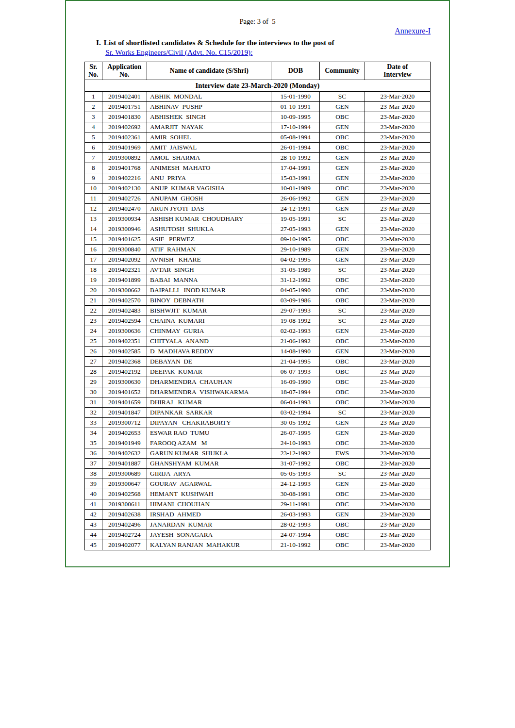Page: 3 of 5
Annexure-I
I. List of shortlisted candidates & Schedule for the interviews to the post of
Sr. Works Engineers/Civil (Advt. No. C15/2019):
| Sr. No. | Application No. | Name of candidate (S/Shri) | DOB | Community | Date of Interview |
| --- | --- | --- | --- | --- | --- |
| Interview date 23-March-2020 (Monday) |
| 1 | 2019402401 | ABHIK MONDAL | 15-01-1990 | SC | 23-Mar-2020 |
| 2 | 2019401751 | ABHINAV PUSHP | 01-10-1991 | GEN | 23-Mar-2020 |
| 3 | 2019401830 | ABHISHEK SINGH | 10-09-1995 | OBC | 23-Mar-2020 |
| 4 | 2019402692 | AMARJIT NAYAK | 17-10-1994 | GEN | 23-Mar-2020 |
| 5 | 2019402361 | AMIR SOHEL | 05-08-1994 | OBC | 23-Mar-2020 |
| 6 | 2019401969 | AMIT JAISWAL | 26-01-1994 | OBC | 23-Mar-2020 |
| 7 | 2019300892 | AMOL SHARMA | 28-10-1992 | GEN | 23-Mar-2020 |
| 8 | 2019401768 | ANIMESH MAHATO | 17-04-1991 | GEN | 23-Mar-2020 |
| 9 | 2019402216 | ANU PRIYA | 15-03-1991 | GEN | 23-Mar-2020 |
| 10 | 2019402130 | ANUP KUMAR VAGISHA | 10-01-1989 | OBC | 23-Mar-2020 |
| 11 | 2019402726 | ANUPAM GHOSH | 26-06-1992 | GEN | 23-Mar-2020 |
| 12 | 2019402470 | ARUN JYOTI DAS | 24-12-1991 | GEN | 23-Mar-2020 |
| 13 | 2019300934 | ASHISH KUMAR CHOUDHARY | 19-05-1991 | SC | 23-Mar-2020 |
| 14 | 2019300946 | ASHUTOSH SHUKLA | 27-05-1993 | GEN | 23-Mar-2020 |
| 15 | 2019401625 | ASIF PERWEZ | 09-10-1995 | OBC | 23-Mar-2020 |
| 16 | 2019300840 | ATIF RAHMAN | 29-10-1989 | GEN | 23-Mar-2020 |
| 17 | 2019402092 | AVNISH KHARE | 04-02-1995 | GEN | 23-Mar-2020 |
| 18 | 2019402321 | AVTAR SINGH | 31-05-1989 | SC | 23-Mar-2020 |
| 19 | 2019401899 | BABAI MANNA | 31-12-1992 | OBC | 23-Mar-2020 |
| 20 | 2019300662 | BAIPALLI INOD KUMAR | 04-05-1990 | OBC | 23-Mar-2020 |
| 21 | 2019402570 | BINOY DEBNATH | 03-09-1986 | OBC | 23-Mar-2020 |
| 22 | 2019402483 | BISHWJIT KUMAR | 29-07-1993 | SC | 23-Mar-2020 |
| 23 | 2019402594 | CHAINA KUMARI | 19-08-1992 | SC | 23-Mar-2020 |
| 24 | 2019300636 | CHINMAY GURIA | 02-02-1993 | GEN | 23-Mar-2020 |
| 25 | 2019402351 | CHITYALA ANAND | 21-06-1992 | OBC | 23-Mar-2020 |
| 26 | 2019402585 | D MADHAVA REDDY | 14-08-1990 | GEN | 23-Mar-2020 |
| 27 | 2019402368 | DEBAYAN DE | 21-04-1995 | OBC | 23-Mar-2020 |
| 28 | 2019402192 | DEEPAK KUMAR | 06-07-1993 | OBC | 23-Mar-2020 |
| 29 | 2019300630 | DHARMENDRA CHAUHAN | 16-09-1990 | OBC | 23-Mar-2020 |
| 30 | 2019401652 | DHARMENDRA VISHWAKARMA | 18-07-1994 | OBC | 23-Mar-2020 |
| 31 | 2019401659 | DHIRAJ KUMAR | 06-04-1993 | OBC | 23-Mar-2020 |
| 32 | 2019401847 | DIPANKAR SARKAR | 03-02-1994 | SC | 23-Mar-2020 |
| 33 | 2019300712 | DIPAYAN CHAKRABORTY | 30-05-1992 | GEN | 23-Mar-2020 |
| 34 | 2019402653 | ESWAR RAO TUMU | 26-07-1995 | GEN | 23-Mar-2020 |
| 35 | 2019401949 | FAROOQ AZAM M | 24-10-1993 | OBC | 23-Mar-2020 |
| 36 | 2019402632 | GARUN KUMAR SHUKLA | 23-12-1992 | EWS | 23-Mar-2020 |
| 37 | 2019401887 | GHANSHYAM KUMAR | 31-07-1992 | OBC | 23-Mar-2020 |
| 38 | 2019300689 | GIRIJA ARYA | 05-05-1993 | SC | 23-Mar-2020 |
| 39 | 2019300647 | GOURAV AGARWAL | 24-12-1993 | GEN | 23-Mar-2020 |
| 40 | 2019402568 | HEMANT KUSHWAH | 30-08-1991 | OBC | 23-Mar-2020 |
| 41 | 2019300611 | HIMANI CHOUHAN | 29-11-1991 | OBC | 23-Mar-2020 |
| 42 | 2019402638 | IRSHAD AHMED | 26-03-1993 | GEN | 23-Mar-2020 |
| 43 | 2019402496 | JANARDAN KUMAR | 28-02-1993 | OBC | 23-Mar-2020 |
| 44 | 2019402724 | JAYESH SONAGARA | 24-07-1994 | OBC | 23-Mar-2020 |
| 45 | 2019402077 | KALYAN RANJAN MAHAKUR | 21-10-1992 | OBC | 23-Mar-2020 |